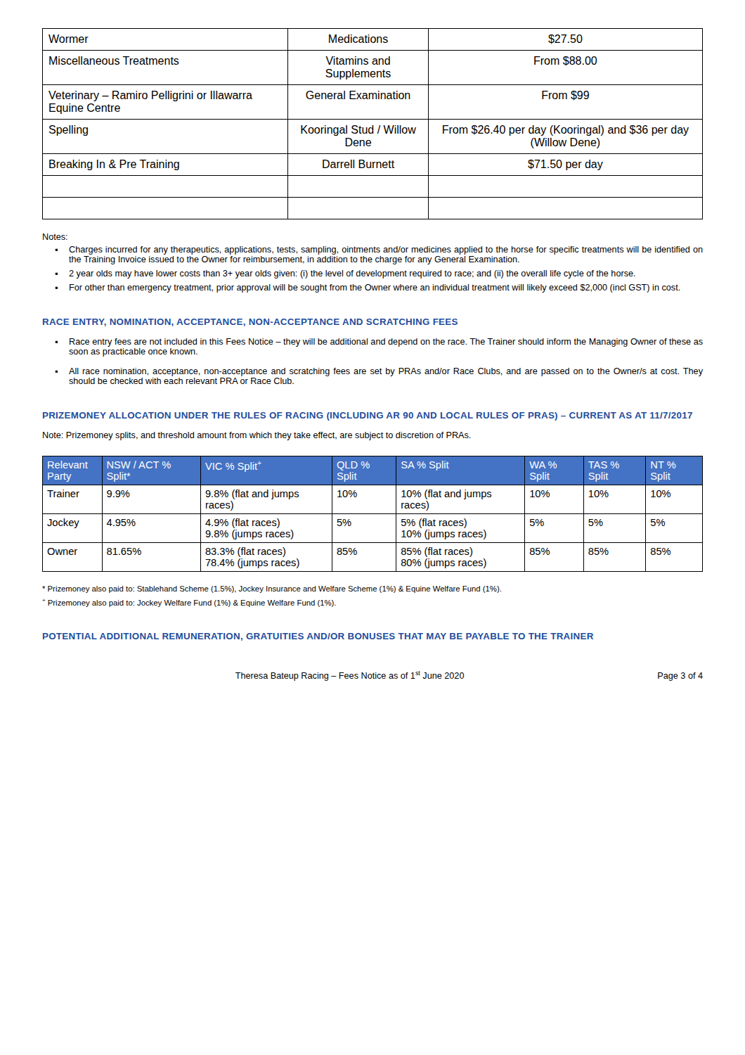| Wormer | Medications | $27.50 |
| Miscellaneous Treatments | Vitamins and Supplements | From $88.00 |
| Veterinary – Ramiro Pelligrini or Illawarra Equine Centre | General Examination | From $99 |
| Spelling | Kooringal Stud / Willow Dene | From $26.40 per day (Kooringal) and $36 per day (Willow Dene) |
| Breaking In & Pre Training | Darrell Burnett | $71.50 per day |
Notes:
Charges incurred for any therapeutics, applications, tests, sampling, ointments and/or medicines applied to the horse for specific treatments will be identified on the Training Invoice issued to the Owner for reimbursement, in addition to the charge for any General Examination.
2 year olds may have lower costs than 3+ year olds given: (i) the level of development required to race; and (ii) the overall life cycle of the horse.
For other than emergency treatment, prior approval will be sought from the Owner where an individual treatment will likely exceed $2,000 (incl GST) in cost.
Race Entry, Nomination, Acceptance, Non-Acceptance and Scratching Fees
Race entry fees are not included in this Fees Notice – they will be additional and depend on the race. The Trainer should inform the Managing Owner of these as soon as practicable once known.
All race nomination, acceptance, non-acceptance and scratching fees are set by PRAs and/or Race Clubs, and are passed on to the Owner/s at cost. They should be checked with each relevant PRA or Race Club.
Prizemoney Allocation under the Rules of Racing (including AR 90 and Local Rules of PRAs) – current as at 11/7/2017
Note: Prizemoney splits, and threshold amount from which they take effect, are subject to discretion of PRAs.
| Relevant Party | NSW / ACT % Split* | VIC % Split + | QLD % Split | SA % Split | WA % Split | TAS % Split | NT % Split |
| --- | --- | --- | --- | --- | --- | --- | --- |
| Trainer | 9.9% | 9.8% (flat and jumps races) | 10% | 10% (flat and jumps races) | 10% | 10% | 10% |
| Jockey | 4.95% | 4.9% (flat races) 9.8% (jumps races) | 5% | 5% (flat races) 10% (jumps races) | 5% | 5% | 5% |
| Owner | 81.65% | 83.3% (flat races) 78.4% (jumps races) | 85% | 85% (flat races) 80% (jumps races) | 85% | 85% | 85% |
* Prizemoney also paid to: Stablehand Scheme (1.5%), Jockey Insurance and Welfare Scheme (1%) & Equine Welfare Fund (1%).
+ Prizemoney also paid to: Jockey Welfare Fund (1%) & Equine Welfare Fund (1%).
Potential Additional Remuneration, Gratuities and/or Bonuses that may be Payable to the Trainer
Theresa Bateup Racing – Fees Notice as of 1st June 2020
Page 3 of 4